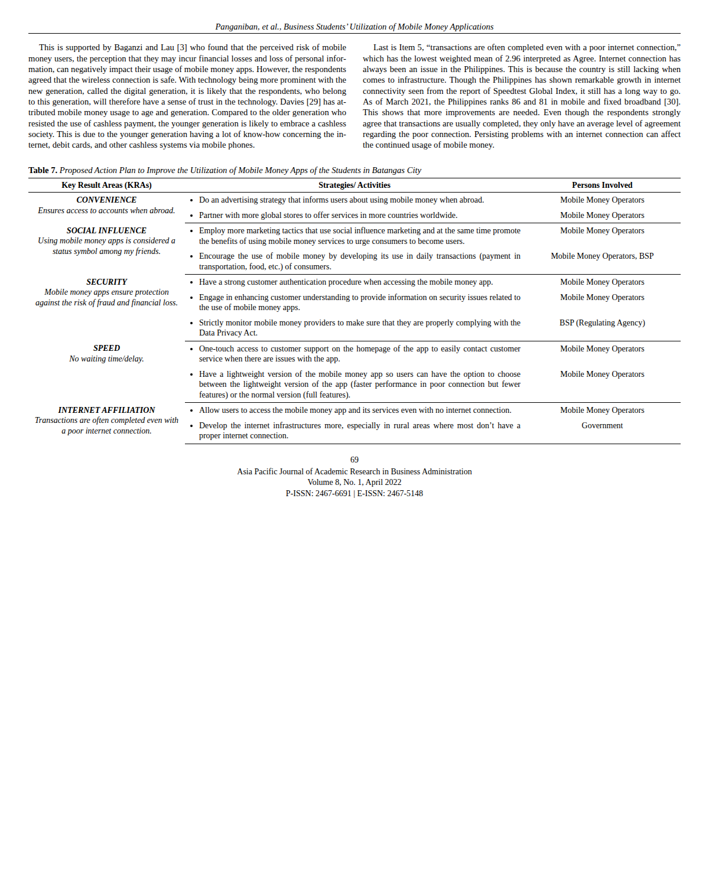Panganiban, et al., Business Students’ Utilization of Mobile Money Applications
This is supported by Baganzi and Lau [3] who found that the perceived risk of mobile money users, the perception that they may incur financial losses and loss of personal information, can negatively impact their usage of mobile money apps. However, the respondents agreed that the wireless connection is safe. With technology being more prominent with the new generation, called the digital generation, it is likely that the respondents, who belong to this generation, will therefore have a sense of trust in the technology. Davies [29] has attributed mobile money usage to age and generation. Compared to the older generation who resisted the use of cashless payment, the younger generation is likely to embrace a cashless society. This is due to the younger generation having a lot of know-how concerning the internet, debit cards, and other cashless systems via mobile phones.
Last is Item 5, “transactions are often completed even with a poor internet connection,” which has the lowest weighted mean of 2.96 interpreted as Agree. Internet connection has always been an issue in the Philippines. This is because the country is still lacking when comes to infrastructure. Though the Philippines has shown remarkable growth in internet connectivity seen from the report of Speedtest Global Index, it still has a long way to go. As of March 2021, the Philippines ranks 86 and 81 in mobile and fixed broadband [30]. This shows that more improvements are needed. Even though the respondents strongly agree that transactions are usually completed, they only have an average level of agreement regarding the poor connection. Persisting problems with an internet connection can affect the continued usage of mobile money.
Table 7. Proposed Action Plan to Improve the Utilization of Mobile Money Apps of the Students in Batangas City
| Key Result Areas (KRAs) | Strategies/ Activities | Persons Involved |
| --- | --- | --- |
| CONVENIENCE Ensures access to accounts when abroad. | Do an advertising strategy that informs users about using mobile money when abroad. | Mobile Money Operators |
| Partner with more global stores to offer services in more countries worldwide. | Mobile Money Operators |
| SOCIAL INFLUENCE Using mobile money apps is considered a status symbol among my friends. | Employ more marketing tactics that use social influence marketing and at the same time promote the benefits of using mobile money services to urge consumers to become users. | Mobile Money Operators |
| Encourage the use of mobile money by developing its use in daily transactions (payment in transportation, food, etc.) of consumers. | Mobile Money Operators, BSP |
| SECURITY Mobile money apps ensure protection against the risk of fraud and financial loss. | Have a strong customer authentication procedure when accessing the mobile money app. | Mobile Money Operators |
| Engage in enhancing customer understanding to provide information on security issues related to the use of mobile money apps. | Mobile Money Operators |
| Strictly monitor mobile money providers to make sure that they are properly complying with the Data Privacy Act. | BSP (Regulating Agency) |
| SPEED No waiting time/delay. | One-touch access to customer support on the homepage of the app to easily contact customer service when there are issues with the app. | Mobile Money Operators |
| Have a lightweight version of the mobile money app so users can have the option to choose between the lightweight version of the app (faster performance in poor connection but fewer features) or the normal version (full features). | Mobile Money Operators |
| INTERNET AFFILIATION Transactions are often completed even with a poor internet connection. | Allow users to access the mobile money app and its services even with no internet connection. | Mobile Money Operators |
| Develop the internet infrastructures more, especially in rural areas where most don’t have a proper internet connection. | Government |
69
Asia Pacific Journal of Academic Research in Business Administration
Volume 8, No. 1, April 2022
P-ISSN: 2467-6691 | E-ISSN: 2467-5148